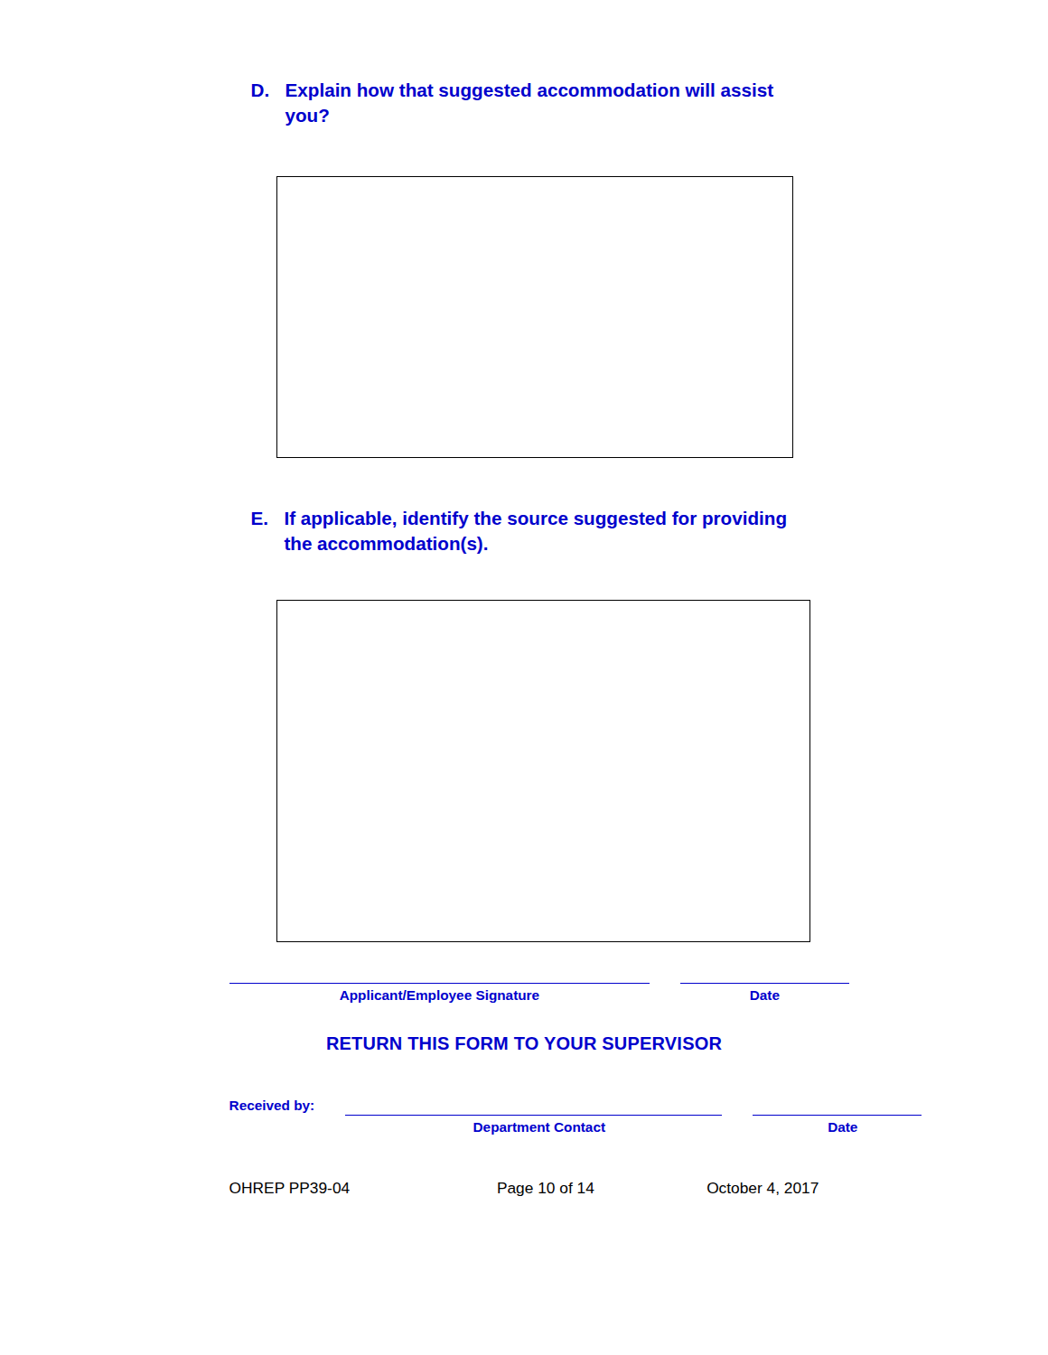D. Explain how that suggested accommodation will assist you?
E. If applicable, identify the source suggested for providing the accommodation(s).
Applicant/Employee Signature
Date
RETURN THIS FORM TO YOUR SUPERVISOR
Received by:
Department Contact
Date
OHREP PP39-04
Page 10 of 14
October 4, 2017